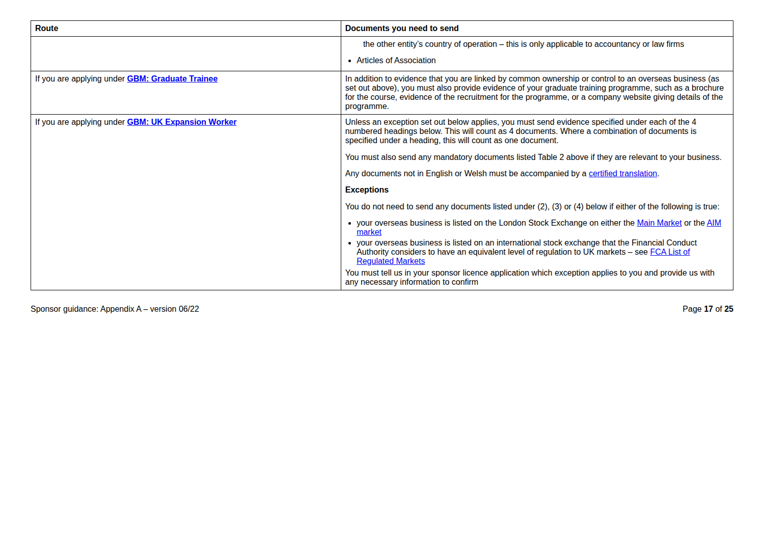| Route | Documents you need to send |
| --- | --- |
| | the other entity’s country of operation – this is only applicable to accountancy or law firms Articles of Association |
| If you are applying under GBM: Graduate Trainee | In addition to evidence that you are linked by common ownership or control to an overseas business (as set out above), you must also provide evidence of your graduate training programme, such as a brochure for the course, evidence of the recruitment for the programme, or a company website giving details of the programme. |
| If you are applying under GBM: UK Expansion Worker | Unless an exception set out below applies, you must send evidence specified under each of the 4 numbered headings below. This will count as 4 documents. Where a combination of documents is specified under a heading, this will count as one document. You must also send any mandatory documents listed Table 2 above if they are relevant to your business. Any documents not in English or Welsh must be accompanied by a certified translation . Exceptions You do not need to send any documents listed under (2), (3) or (4) below if either of the following is true: your overseas business is listed on the London Stock Exchange on either the Main Market or the AIM market your overseas business is listed on an international stock exchange that the Financial Conduct Authority considers to have an equivalent level of regulation to UK markets – see FCA List of Regulated Markets You must tell us in your sponsor licence application which exception applies to you and provide us with any necessary information to confirm |
Sponsor guidance: Appendix A – version 06/22 Page 17 of 25